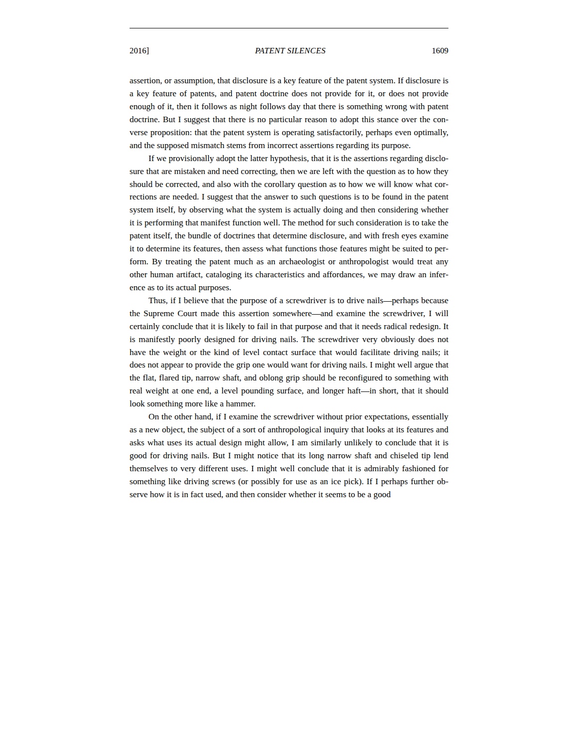2016] PATENT SILENCES 1609
assertion, or assumption, that disclosure is a key feature of the patent system. If disclosure is a key feature of patents, and patent doctrine does not provide for it, or does not provide enough of it, then it follows as night follows day that there is something wrong with patent doctrine. But I suggest that there is no particular reason to adopt this stance over the converse proposition: that the patent system is operating satisfactorily, perhaps even optimally, and the supposed mismatch stems from incorrect assertions regarding its purpose.
If we provisionally adopt the latter hypothesis, that it is the assertions regarding disclosure that are mistaken and need correcting, then we are left with the question as to how they should be corrected, and also with the corollary question as to how we will know what corrections are needed. I suggest that the answer to such questions is to be found in the patent system itself, by observing what the system is actually doing and then considering whether it is performing that manifest function well. The method for such consideration is to take the patent itself, the bundle of doctrines that determine disclosure, and with fresh eyes examine it to determine its features, then assess what functions those features might be suited to perform. By treating the patent much as an archaeologist or anthropologist would treat any other human artifact, cataloging its characteristics and affordances, we may draw an inference as to its actual purposes.
Thus, if I believe that the purpose of a screwdriver is to drive nails—perhaps because the Supreme Court made this assertion somewhere—and examine the screwdriver, I will certainly conclude that it is likely to fail in that purpose and that it needs radical redesign. It is manifestly poorly designed for driving nails. The screwdriver very obviously does not have the weight or the kind of level contact surface that would facilitate driving nails; it does not appear to provide the grip one would want for driving nails. I might well argue that the flat, flared tip, narrow shaft, and oblong grip should be reconfigured to something with real weight at one end, a level pounding surface, and longer haft—in short, that it should look something more like a hammer.
On the other hand, if I examine the screwdriver without prior expectations, essentially as a new object, the subject of a sort of anthropological inquiry that looks at its features and asks what uses its actual design might allow, I am similarly unlikely to conclude that it is good for driving nails. But I might notice that its long narrow shaft and chiseled tip lend themselves to very different uses. I might well conclude that it is admirably fashioned for something like driving screws (or possibly for use as an ice pick). If I perhaps further observe how it is in fact used, and then consider whether it seems to be a good